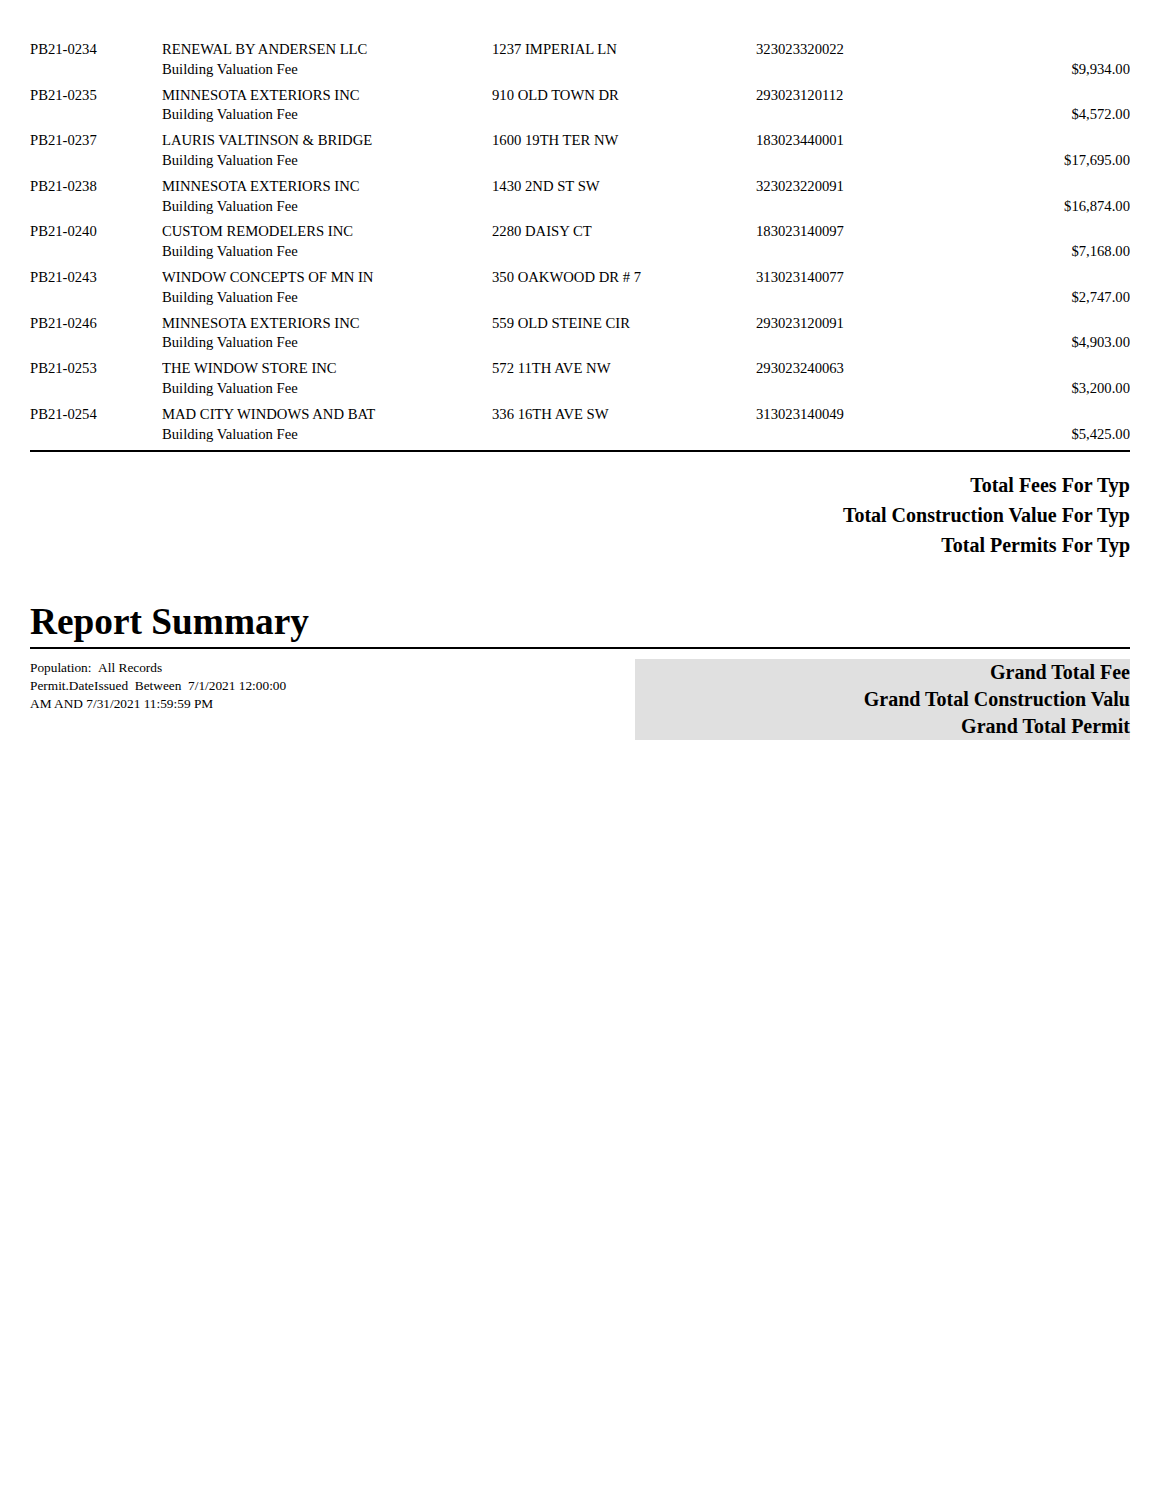| PB21-0234 | RENEWAL BY ANDERSEN LLC | 1237 IMPERIAL LN | 323023320022 | |
| | Building Valuation Fee | $9,934.00 |
| PB21-0235 | MINNESOTA EXTERIORS INC | 910 OLD TOWN DR | 293023120112 | |
| | Building Valuation Fee | $4,572.00 |
| PB21-0237 | LAURIS VALTINSON & BRIDGE | 1600 19TH TER NW | 183023440001 | |
| | Building Valuation Fee | $17,695.00 |
| PB21-0238 | MINNESOTA EXTERIORS INC | 1430 2ND ST SW | 323023220091 | |
| | Building Valuation Fee | $16,874.00 |
| PB21-0240 | CUSTOM REMODELERS INC | 2280 DAISY CT | 183023140097 | |
| | Building Valuation Fee | $7,168.00 |
| PB21-0243 | WINDOW CONCEPTS OF MN IN | 350 OAKWOOD DR # 7 | 313023140077 | |
| | Building Valuation Fee | $2,747.00 |
| PB21-0246 | MINNESOTA EXTERIORS INC | 559 OLD STEINE CIR | 293023120091 | |
| | Building Valuation Fee | $4,903.00 |
| PB21-0253 | THE WINDOW STORE INC | 572 11TH AVE NW | 293023240063 | |
| | Building Valuation Fee | $3,200.00 |
| PB21-0254 | MAD CITY WINDOWS AND BAT | 336 16TH AVE SW | 313023140049 | |
| | Building Valuation Fee | $5,425.00 |
Total Fees For Typ
Total Construction Value For Typ
Total Permits For Typ
Report Summary
Population: All Records
Permit.DateIssued Between 7/1/2021 12:00:00
AM AND 7/31/2021 11:59:59 PM
| Grand Total Fee |
| Grand Total Construction Valu |
| Grand Total Permit |